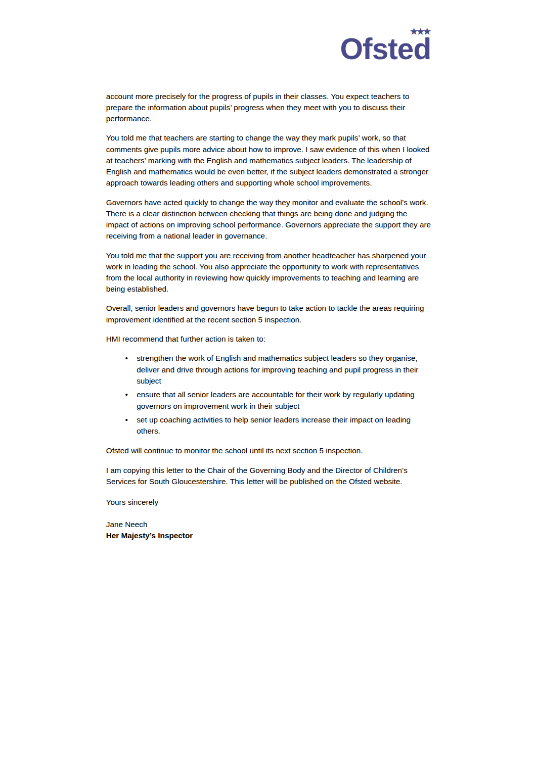★★★Ofsted
account more precisely for the progress of pupils in their classes. You expect teachers to prepare the information about pupils’ progress when they meet with you to discuss their performance.
You told me that teachers are starting to change the way they mark pupils’ work, so that comments give pupils more advice about how to improve. I saw evidence of this when I looked at teachers’ marking with the English and mathematics subject leaders. The leadership of English and mathematics would be even better, if the subject leaders demonstrated a stronger approach towards leading others and supporting whole school improvements.
Governors have acted quickly to change the way they monitor and evaluate the school’s work. There is a clear distinction between checking that things are being done and judging the impact of actions on improving school performance. Governors appreciate the support they are receiving from a national leader in governance.
You told me that the support you are receiving from another headteacher has sharpened your work in leading the school. You also appreciate the opportunity to work with representatives from the local authority in reviewing how quickly improvements to teaching and learning are being established.
Overall, senior leaders and governors have begun to take action to tackle the areas requiring improvement identified at the recent section 5 inspection.
HMI recommend that further action is taken to:
strengthen the work of English and mathematics subject leaders so they organise, deliver and drive through actions for improving teaching and pupil progress in their subject
ensure that all senior leaders are accountable for their work by regularly updating governors on improvement work in their subject
set up coaching activities to help senior leaders increase their impact on leading others.
Ofsted will continue to monitor the school until its next section 5 inspection.
I am copying this letter to the Chair of the Governing Body and the Director of Children’s Services for South Gloucestershire. This letter will be published on the Ofsted website.
Yours sincerely
Jane Neech
Her Majesty’s Inspector